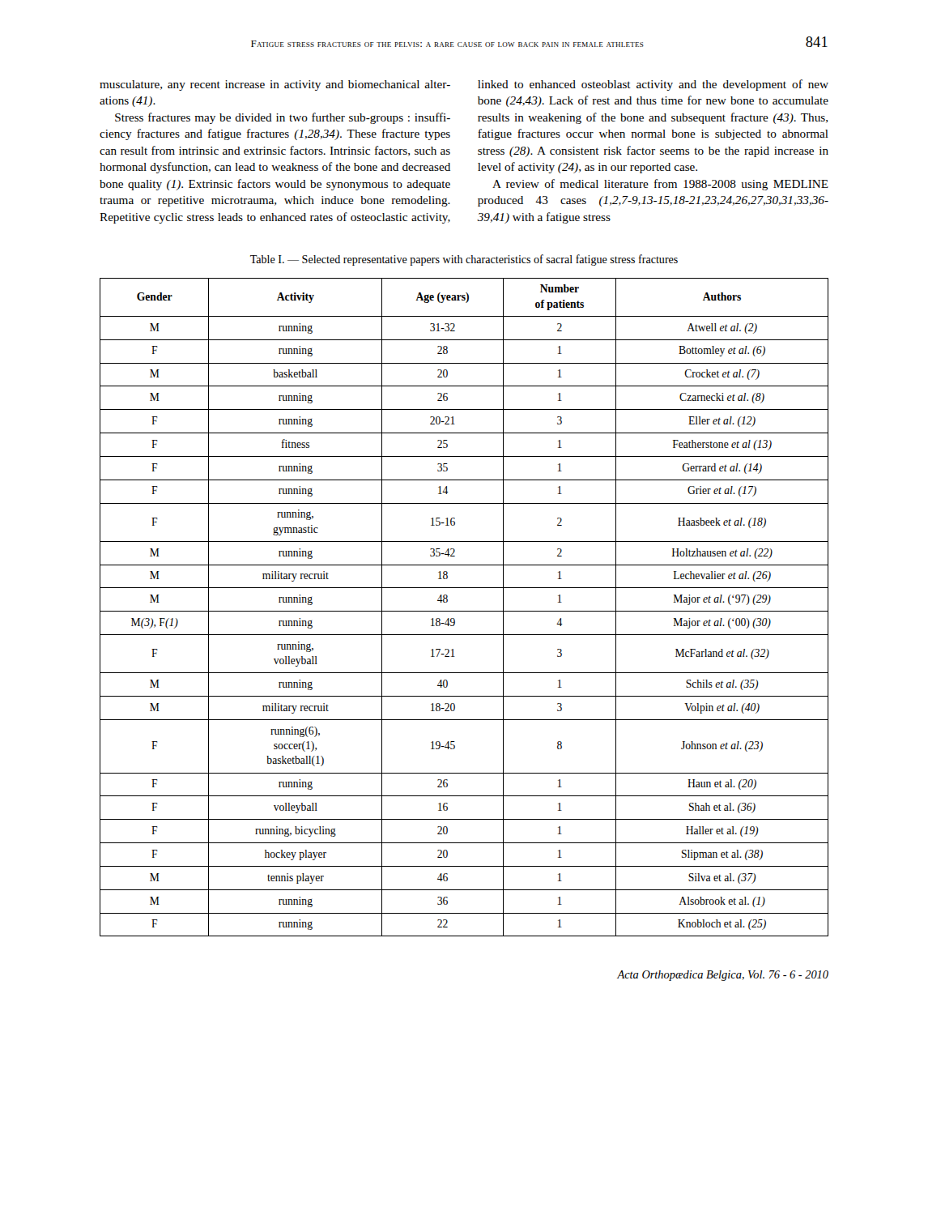Fatigue stress fractures of the pelvis: a rare cause of low back pain in female athletes 841
musculature, any recent increase in activity and biomechanical alterations (41).
Stress fractures may be divided in two further sub-groups : insufficiency fractures and fatigue fractures (1,28,34). These fracture types can result from intrinsic and extrinsic factors. Intrinsic factors, such as hormonal dysfunction, can lead to weakness of the bone and decreased bone quality (1). Extrinsic factors would be synonymous to adequate trauma or repetitive microtrauma, which induce bone remodeling. Repetitive cyclic stress leads to enhanced rates of osteoclastic activity, linked to enhanced osteoblast activity and the development of new bone (24,43). Lack of rest and thus time for new bone to accumulate results in weakening of the bone and subsequent fracture (43). Thus, fatigue fractures occur when normal bone is subjected to abnormal stress (28). A consistent risk factor seems to be the rapid increase in level of activity (24), as in our reported case.
A review of medical literature from 1988-2008 using MEDLINE produced 43 cases (1,2,7-9,13-15,18-21,23,24,26,27,30,31,33,36-39,41) with a fatigue stress
Table I. — Selected representative papers with characteristics of sacral fatigue stress fractures
| Gender | Activity | Age (years) | Number of patients | Authors |
| --- | --- | --- | --- | --- |
| M | running | 31-32 | 2 | Atwell et al . (2) |
| F | running | 28 | 1 | Bottomley et al . (6) |
| M | basketball | 20 | 1 | Crocket et al . (7) |
| M | running | 26 | 1 | Czarnecki et al . (8) |
| F | running | 20-21 | 3 | Eller et al . (12) |
| F | fitness | 25 | 1 | Featherstone et al (13) |
| F | running | 35 | 1 | Gerrard et al . (14) |
| F | running | 14 | 1 | Grier et al . (17) |
| F | running, gymnastic | 15-16 | 2 | Haasbeek et al . (18) |
| M | running | 35-42 | 2 | Holtzhausen et al . (22) |
| M | military recruit | 18 | 1 | Lechevalier et al . (26) |
| M | running | 48 | 1 | Major et al . (‘97) (29) |
| M (3) , F (1) | running | 18-49 | 4 | Major et al . (‘00) (30) |
| F | running, volleyball | 17-21 | 3 | McFarland et al . (32) |
| M | running | 40 | 1 | Schils et al . (35) |
| M | military recruit | 18-20 | 3 | Volpin et al . (40) |
| F | running(6), soccer(1), basketball(1) | 19-45 | 8 | Johnson et al . (23) |
| F | running | 26 | 1 | Haun et al. (20) |
| F | volleyball | 16 | 1 | Shah et al. (36) |
| F | running, bicycling | 20 | 1 | Haller et al. (19) |
| F | hockey player | 20 | 1 | Slipman et al. (38) |
| M | tennis player | 46 | 1 | Silva et al. (37) |
| M | running | 36 | 1 | Alsobrook et al. (1) |
| F | running | 22 | 1 | Knobloch et al. (25) |
Acta Orthopædica Belgica, Vol. 76 - 6 - 2010